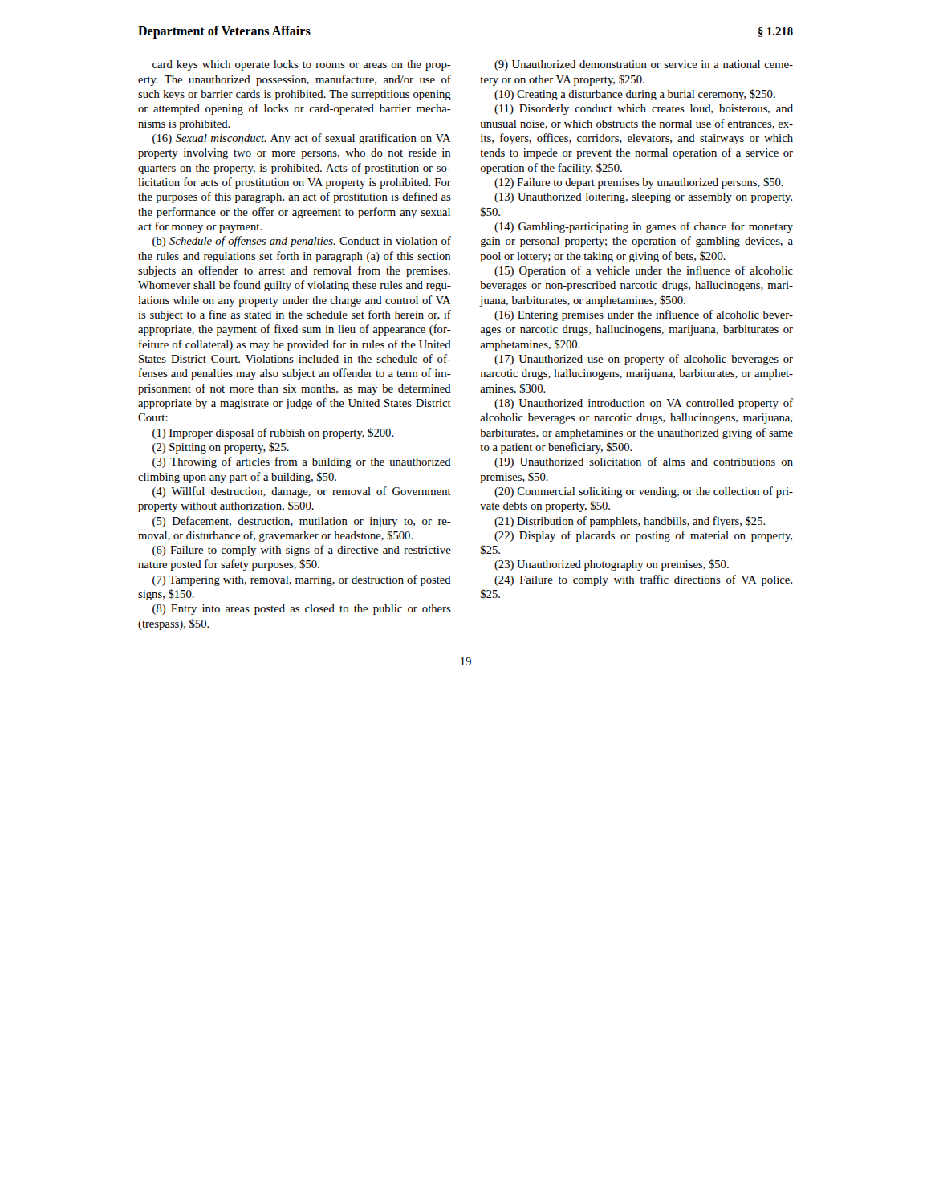Department of Veterans Affairs § 1.218
card keys which operate locks to rooms or areas on the property. The unauthorized possession, manufacture, and/or use of such keys or barrier cards is prohibited. The surreptitious opening or attempted opening of locks or card-operated barrier mechanisms is prohibited.
(16) Sexual misconduct. Any act of sexual gratification on VA property involving two or more persons, who do not reside in quarters on the property, is prohibited. Acts of prostitution or solicitation for acts of prostitution on VA property is prohibited. For the purposes of this paragraph, an act of prostitution is defined as the performance or the offer or agreement to perform any sexual act for money or payment.
(b) Schedule of offenses and penalties. Conduct in violation of the rules and regulations set forth in paragraph (a) of this section subjects an offender to arrest and removal from the premises. Whomever shall be found guilty of violating these rules and regulations while on any property under the charge and control of VA is subject to a fine as stated in the schedule set forth herein or, if appropriate, the payment of fixed sum in lieu of appearance (forfeiture of collateral) as may be provided for in rules of the United States District Court. Violations included in the schedule of offenses and penalties may also subject an offender to a term of imprisonment of not more than six months, as may be determined appropriate by a magistrate or judge of the United States District Court:
(1) Improper disposal of rubbish on property, $200.
(2) Spitting on property, $25.
(3) Throwing of articles from a building or the unauthorized climbing upon any part of a building, $50.
(4) Willful destruction, damage, or removal of Government property without authorization, $500.
(5) Defacement, destruction, mutilation or injury to, or removal, or disturbance of, gravemarker or headstone, $500.
(6) Failure to comply with signs of a directive and restrictive nature posted for safety purposes, $50.
(7) Tampering with, removal, marring, or destruction of posted signs, $150.
(8) Entry into areas posted as closed to the public or others (trespass), $50.
(9) Unauthorized demonstration or service in a national cemetery or on other VA property, $250.
(10) Creating a disturbance during a burial ceremony, $250.
(11) Disorderly conduct which creates loud, boisterous, and unusual noise, or which obstructs the normal use of entrances, exits, foyers, offices, corridors, elevators, and stairways or which tends to impede or prevent the normal operation of a service or operation of the facility, $250.
(12) Failure to depart premises by unauthorized persons, $50.
(13) Unauthorized loitering, sleeping or assembly on property, $50.
(14) Gambling-participating in games of chance for monetary gain or personal property; the operation of gambling devices, a pool or lottery; or the taking or giving of bets, $200.
(15) Operation of a vehicle under the influence of alcoholic beverages or non-prescribed narcotic drugs, hallucinogens, marijuana, barbiturates, or amphetamines, $500.
(16) Entering premises under the influence of alcoholic beverages or narcotic drugs, hallucinogens, marijuana, barbiturates or amphetamines, $200.
(17) Unauthorized use on property of alcoholic beverages or narcotic drugs, hallucinogens, marijuana, barbiturates, or amphetamines, $300.
(18) Unauthorized introduction on VA controlled property of alcoholic beverages or narcotic drugs, hallucinogens, marijuana, barbiturates, or amphetamines or the unauthorized giving of same to a patient or beneficiary, $500.
(19) Unauthorized solicitation of alms and contributions on premises, $50.
(20) Commercial soliciting or vending, or the collection of private debts on property, $50.
(21) Distribution of pamphlets, handbills, and flyers, $25.
(22) Display of placards or posting of material on property, $25.
(23) Unauthorized photography on premises, $50.
(24) Failure to comply with traffic directions of VA police, $25.
19